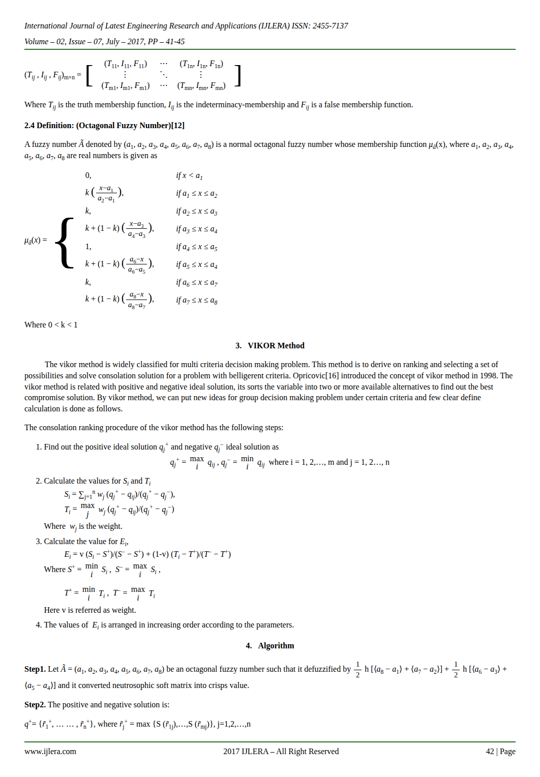International Journal of Latest Engineering Research and Applications (IJLERA) ISSN: 2455-7137
Volume – 02, Issue – 07, July – 2017, PP – 41-45
(Tij , Iij , Fij)m×n = [
| ( T 11 , I 11 , F 11 ) | ⋯ | ( T 1n , I 1n , F 1n ) |
| ⋮ | ⋱ | ⋮ |
| ( T m1 , I m1 , F m1 ) | ⋯ | ( T mn , I mn , F mn ) |
]
Where Tij is the truth membership function, Iij is the indeterminacy-membership and Fij is a false membership function.
2.4 Definition: (Octagonal Fuzzy Number)[12]
A fuzzy number Ã denoted by (a1, a2, a3, a4, a5, a6, a7, a8) is a normal octagonal fuzzy number whose membership function μã(x), where a1, a2, a3, a4, a5, a6, a7, a8 are real numbers is given as
μã(x) = {
| 0, | if x < a 1 |
| k ( x − a 1 a 2 − a 1 ) , | if a 1 ≤ x ≤ a 2 |
| k , | if a 2 ≤ x ≤ a 3 |
| k + (1 − k ) ( x − a 3 a 4 − a 3 ) , | if a 3 ≤ x ≤ a 4 |
| 1, | if a 4 ≤ x ≤ a 5 |
| k + (1 − k ) ( a 6 − x a 6 − a 5 ) , | if a 5 ≤ x ≤ a 4 |
| k , | if a 6 ≤ x ≤ a 7 |
| k + (1 − k ) ( a 8 − x a 8 − a 7 ) , | if a 7 ≤ x ≤ a 8 |
Where 0 < k < 1
3. VIKOR Method
The vikor method is widely classified for multi criteria decision making problem. This method is to derive on ranking and selecting a set of possibilities and solve consolation solution for a problem with belligerent criteria. Opricovic[16] introduced the concept of vikor method in 1998. The vikor method is related with positive and negative ideal solution, its sorts the variable into two or more available alternatives to find out the best compromise solution. By vikor method, we can put new ideas for group decision making problem under certain criteria and few clear define calculation is done as follows.
The consolation ranking procedure of the vikor method has the following steps:
Find out the positive ideal solution qj+ and negative qj− ideal solution as
qj+ = max i qij , qj− = min i qij where i = 1, 2,…, m and j = 1, 2…, n
Calculate the values for Si and Ti
Si = ∑j=1n wj (qj+ − qij)/(qj+ − qj−),
Ti = max j wj (qj+ − qij)/(qj+ − qj−)
Where wj is the weight.
Calculate the value for Ei,
Ei = v (Si − S+)/(S− − S+) + (1-v) (Ti − T+)/(T− − T+)
Where S+ = min i Si , S− = max i Si ,
T+ = min i Ti , T− = max i Ti
Here v is referred as weight.
The values of Ei is arranged in increasing order according to the parameters.
4. Algorithm
Step1. Let Ã = (a1, a2, a3, a4, a5, a6, a7, a8) be an octagonal fuzzy number such that it defuzzified by 12 h [⟨a8 − a1⟩ + ⟨a7 − a2⟩] + 12 h [⟨a6 − a3⟩ + ⟨a5 − a4⟩] and it converted neutrosophic soft matrix into crisps value.
Step2. The positive and negative solution is:
q+= {r̃1+, … … , r̃n+}, where r̃j+ = max {S (r̃1j),…,S (r̃mj)}, j=1,2,…,n
www.ijlera.com
2017 IJLERA – All Right Reserved
42 | Page